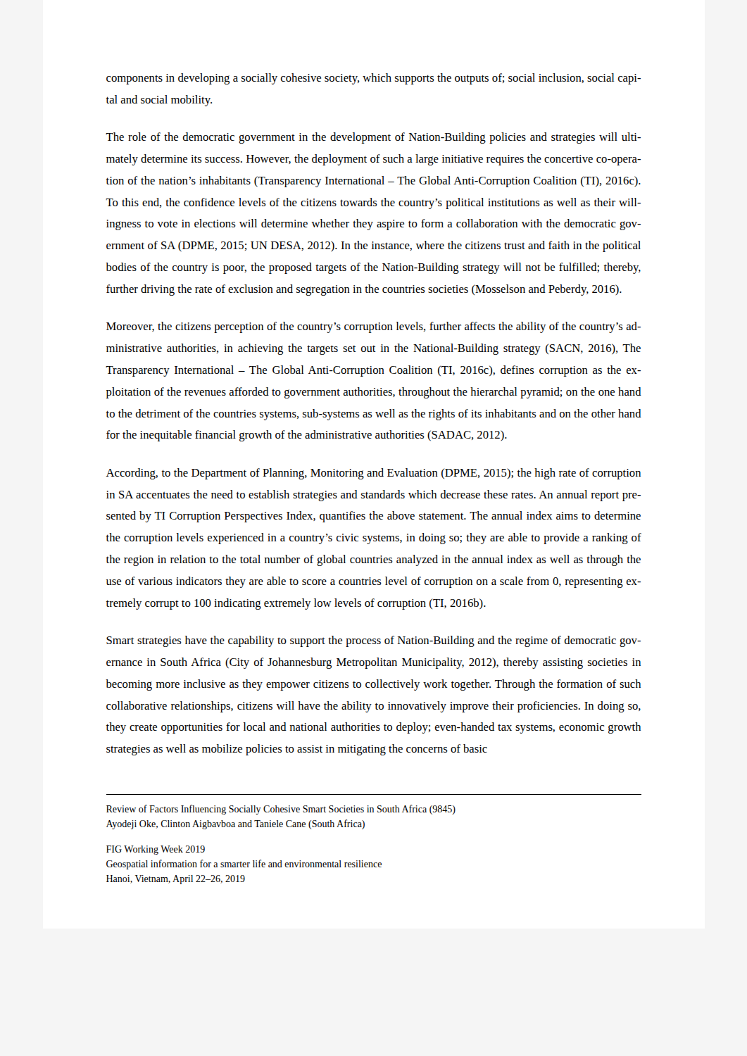components in developing a socially cohesive society, which supports the outputs of; social inclusion, social capital and social mobility.
The role of the democratic government in the development of Nation-Building policies and strategies will ultimately determine its success. However, the deployment of such a large initiative requires the concertive co-operation of the nation’s inhabitants (Transparency International – The Global Anti-Corruption Coalition (TI), 2016c). To this end, the confidence levels of the citizens towards the country’s political institutions as well as their willingness to vote in elections will determine whether they aspire to form a collaboration with the democratic government of SA (DPME, 2015; UN DESA, 2012). In the instance, where the citizens trust and faith in the political bodies of the country is poor, the proposed targets of the Nation-Building strategy will not be fulfilled; thereby, further driving the rate of exclusion and segregation in the countries societies (Mosselson and Peberdy, 2016).
Moreover, the citizens perception of the country’s corruption levels, further affects the ability of the country’s administrative authorities, in achieving the targets set out in the National-Building strategy (SACN, 2016), The Transparency International – The Global Anti-Corruption Coalition (TI, 2016c), defines corruption as the exploitation of the revenues afforded to government authorities, throughout the hierarchal pyramid; on the one hand to the detriment of the countries systems, sub-systems as well as the rights of its inhabitants and on the other hand for the inequitable financial growth of the administrative authorities (SADAC, 2012).
According, to the Department of Planning, Monitoring and Evaluation (DPME, 2015); the high rate of corruption in SA accentuates the need to establish strategies and standards which decrease these rates. An annual report presented by TI Corruption Perspectives Index, quantifies the above statement. The annual index aims to determine the corruption levels experienced in a country’s civic systems, in doing so; they are able to provide a ranking of the region in relation to the total number of global countries analyzed in the annual index as well as through the use of various indicators they are able to score a countries level of corruption on a scale from 0, representing extremely corrupt to 100 indicating extremely low levels of corruption (TI, 2016b).
Smart strategies have the capability to support the process of Nation-Building and the regime of democratic governance in South Africa (City of Johannesburg Metropolitan Municipality, 2012), thereby assisting societies in becoming more inclusive as they empower citizens to collectively work together. Through the formation of such collaborative relationships, citizens will have the ability to innovatively improve their proficiencies. In doing so, they create opportunities for local and national authorities to deploy; even-handed tax systems, economic growth strategies as well as mobilize policies to assist in mitigating the concerns of basic
Review of Factors Influencing Socially Cohesive Smart Societies in South Africa (9845)
Ayodeji Oke, Clinton Aigbavboa and Taniele Cane (South Africa)
FIG Working Week 2019
Geospatial information for a smarter life and environmental resilience
Hanoi, Vietnam, April 22–26, 2019